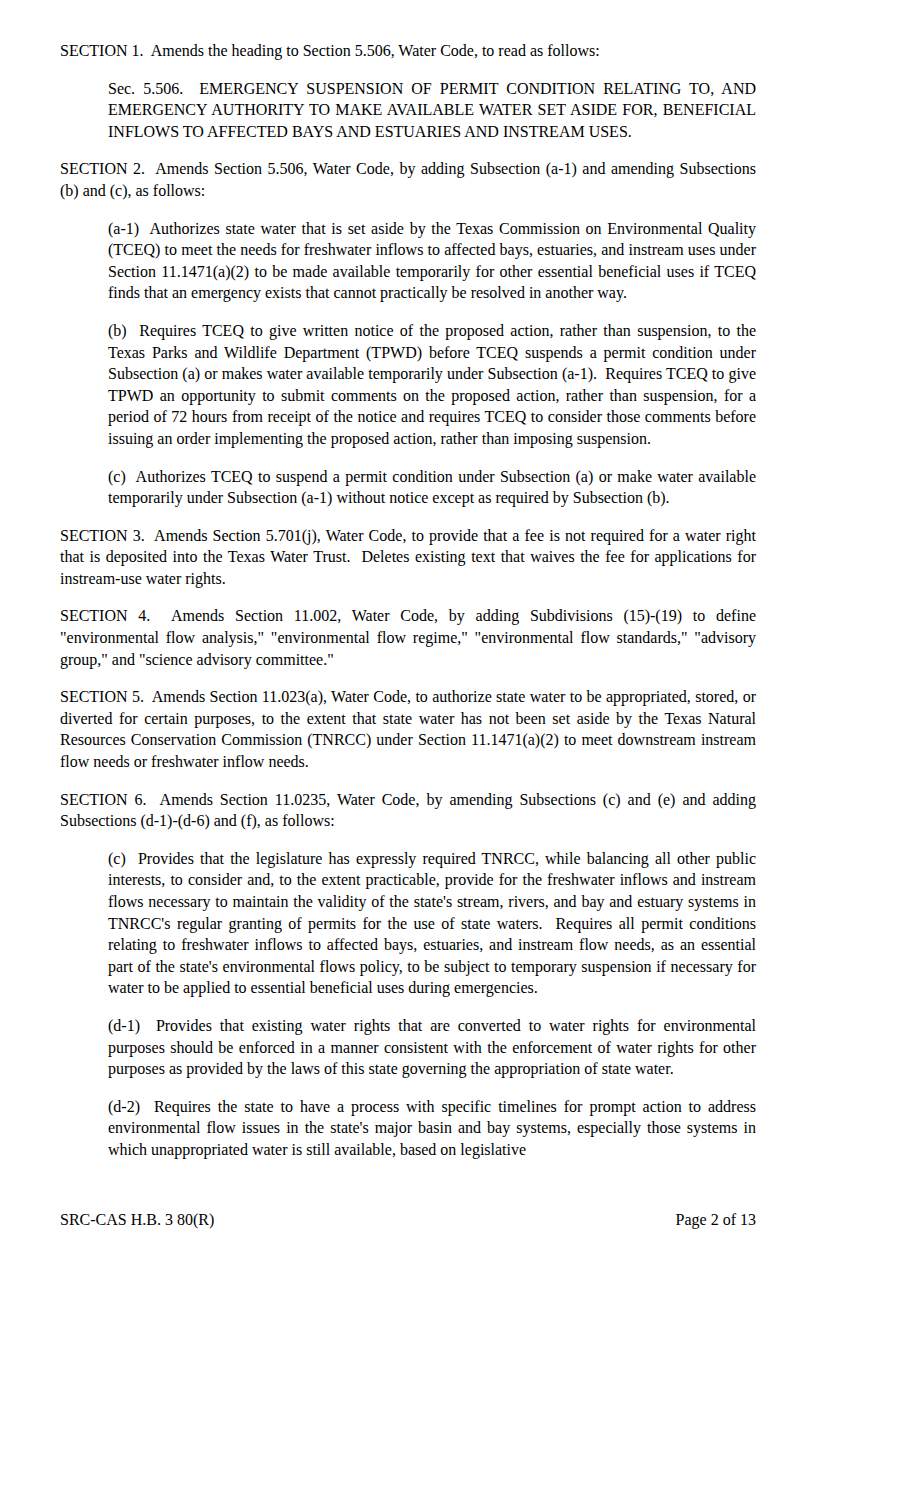SECTION 1. Amends the heading to Section 5.506, Water Code, to read as follows:
Sec. 5.506. EMERGENCY SUSPENSION OF PERMIT CONDITION RELATING TO, AND EMERGENCY AUTHORITY TO MAKE AVAILABLE WATER SET ASIDE FOR, BENEFICIAL INFLOWS TO AFFECTED BAYS AND ESTUARIES AND INSTREAM USES.
SECTION 2. Amends Section 5.506, Water Code, by adding Subsection (a-1) and amending Subsections (b) and (c), as follows:
(a-1) Authorizes state water that is set aside by the Texas Commission on Environmental Quality (TCEQ) to meet the needs for freshwater inflows to affected bays, estuaries, and instream uses under Section 11.1471(a)(2) to be made available temporarily for other essential beneficial uses if TCEQ finds that an emergency exists that cannot practically be resolved in another way.
(b) Requires TCEQ to give written notice of the proposed action, rather than suspension, to the Texas Parks and Wildlife Department (TPWD) before TCEQ suspends a permit condition under Subsection (a) or makes water available temporarily under Subsection (a-1). Requires TCEQ to give TPWD an opportunity to submit comments on the proposed action, rather than suspension, for a period of 72 hours from receipt of the notice and requires TCEQ to consider those comments before issuing an order implementing the proposed action, rather than imposing suspension.
(c) Authorizes TCEQ to suspend a permit condition under Subsection (a) or make water available temporarily under Subsection (a-1) without notice except as required by Subsection (b).
SECTION 3. Amends Section 5.701(j), Water Code, to provide that a fee is not required for a water right that is deposited into the Texas Water Trust. Deletes existing text that waives the fee for applications for instream-use water rights.
SECTION 4. Amends Section 11.002, Water Code, by adding Subdivisions (15)-(19) to define "environmental flow analysis," "environmental flow regime," "environmental flow standards," "advisory group," and "science advisory committee."
SECTION 5. Amends Section 11.023(a), Water Code, to authorize state water to be appropriated, stored, or diverted for certain purposes, to the extent that state water has not been set aside by the Texas Natural Resources Conservation Commission (TNRCC) under Section 11.1471(a)(2) to meet downstream instream flow needs or freshwater inflow needs.
SECTION 6. Amends Section 11.0235, Water Code, by amending Subsections (c) and (e) and adding Subsections (d-1)-(d-6) and (f), as follows:
(c) Provides that the legislature has expressly required TNRCC, while balancing all other public interests, to consider and, to the extent practicable, provide for the freshwater inflows and instream flows necessary to maintain the validity of the state's stream, rivers, and bay and estuary systems in TNRCC's regular granting of permits for the use of state waters. Requires all permit conditions relating to freshwater inflows to affected bays, estuaries, and instream flow needs, as an essential part of the state's environmental flows policy, to be subject to temporary suspension if necessary for water to be applied to essential beneficial uses during emergencies.
(d-1) Provides that existing water rights that are converted to water rights for environmental purposes should be enforced in a manner consistent with the enforcement of water rights for other purposes as provided by the laws of this state governing the appropriation of state water.
(d-2) Requires the state to have a process with specific timelines for prompt action to address environmental flow issues in the state's major basin and bay systems, especially those systems in which unappropriated water is still available, based on legislative
SRC-CAS H.B. 3 80(R) Page 2 of 13